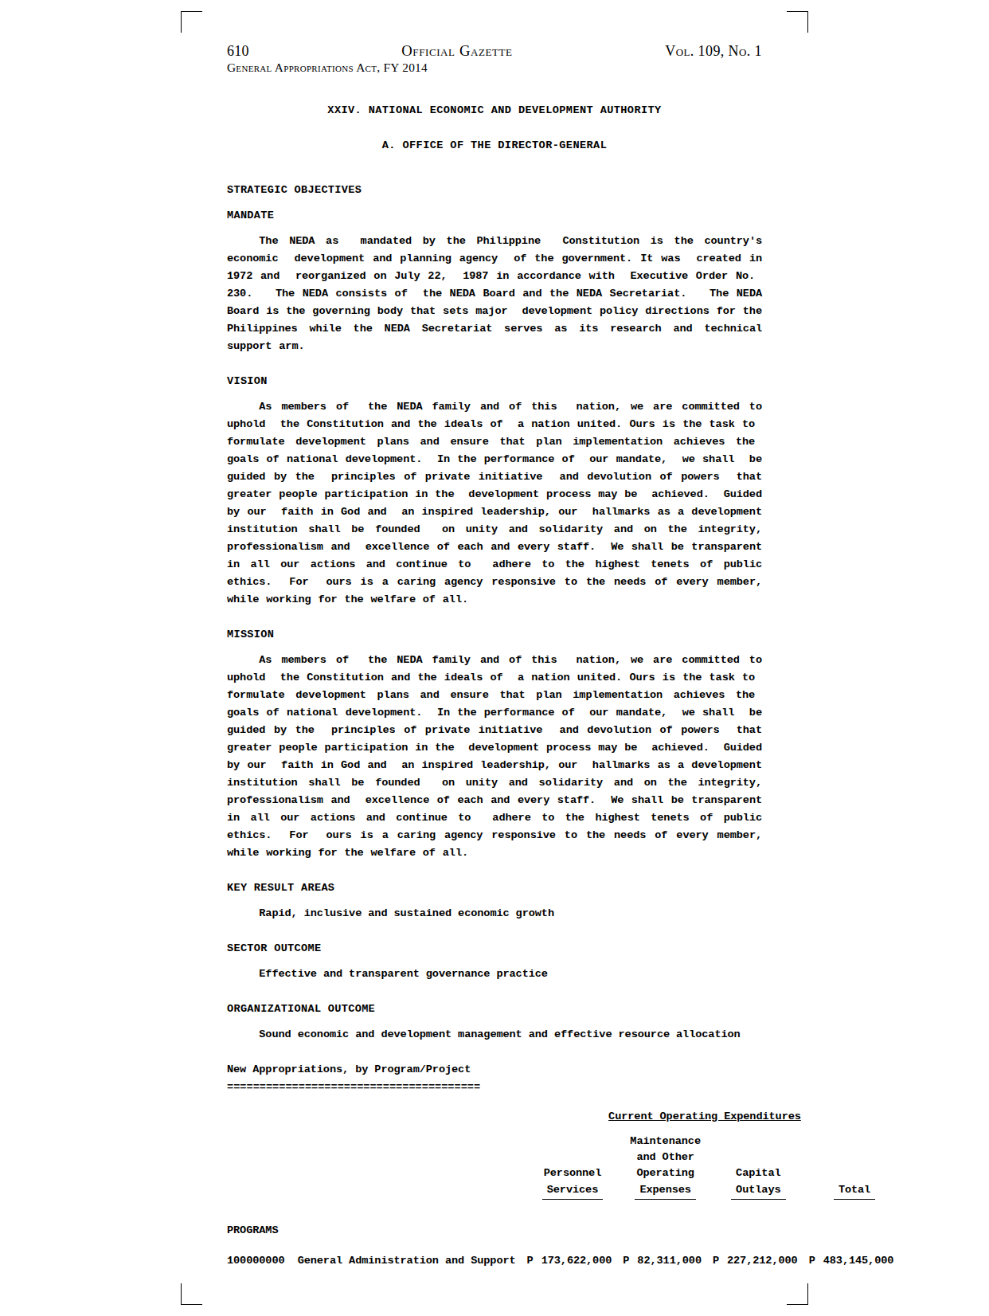610
Official Gazette
Vol. 109, No. 1
General Appropriations Act, FY 2014
XXIV. NATIONAL ECONOMIC AND DEVELOPMENT AUTHORITY
A. OFFICE OF THE DIRECTOR-GENERAL
STRATEGIC OBJECTIVES
MANDATE
The NEDA as mandated by the Philippine Constitution is the country's economic development and planning agency of the government. It was created in 1972 and reorganized on July 22, 1987 in accordance with Executive Order No. 230. The NEDA consists of the NEDA Board and the NEDA Secretariat. The NEDA Board is the governing body that sets major development policy directions for the Philippines while the NEDA Secretariat serves as its research and technical support arm.
VISION
As members of the NEDA family and of this nation, we are committed to uphold the Constitution and the ideals of a nation united. Ours is the task to formulate development plans and ensure that plan implementation achieves the goals of national development. In the performance of our mandate, we shall be guided by the principles of private initiative and devolution of powers that greater people participation in the development process may be achieved. Guided by our faith in God and an inspired leadership, our hallmarks as a development institution shall be founded on unity and solidarity and on the integrity, professionalism and excellence of each and every staff. We shall be transparent in all our actions and continue to adhere to the highest tenets of public ethics. For ours is a caring agency responsive to the needs of every member, while working for the welfare of all.
MISSION
As members of the NEDA family and of this nation, we are committed to uphold the Constitution and the ideals of a nation united. Ours is the task to formulate development plans and ensure that plan implementation achieves the goals of national development. In the performance of our mandate, we shall be guided by the principles of private initiative and devolution of powers that greater people participation in the development process may be achieved. Guided by our faith in God and an inspired leadership, our hallmarks as a development institution shall be founded on unity and solidarity and on the integrity, professionalism and excellence of each and every staff. We shall be transparent in all our actions and continue to adhere to the highest tenets of public ethics. For ours is a caring agency responsive to the needs of every member, while working for the welfare of all.
KEY RESULT AREAS
Rapid, inclusive and sustained economic growth
SECTOR OUTCOME
Effective and transparent governance practice
ORGANIZATIONAL OUTCOME
Sound economic and development management and effective resource allocation
New Appropriations, by Program/Project
=======================================
| | Current Operating Expenditures |
| | | | | Maintenance | | | | |
| | | | | and Other | | | | |
| | | Personnel | | Operating | | Capital | | |
| | | Services | | Expenses | | Outlays | | Total |
| PROGRAMS | |
| 100000000 General Administration and Support | P | 173,622,000 | P | 82,311,000 | P | 227,212,000 | P | 483,145,000 |